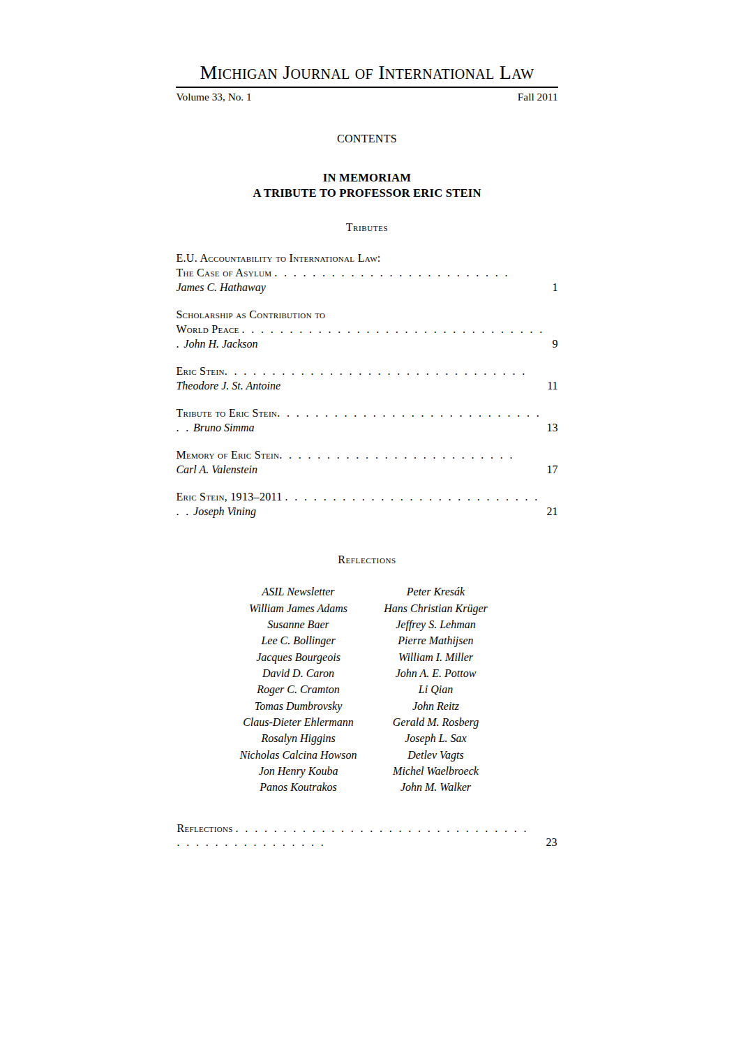Michigan Journal of International Law
Volume 33, No. 1 Fall 2011
CONTENTS
IN MEMORIAM
A TRIBUTE TO PROFESSOR ERIC STEIN
Tributes
| E.U. Accountability to International Law: The Case of Asylum . . . . . . . . . . . . . . . . . . . . . . . . . James C. Hathaway | 1 |
| Scholarship as Contribution to World Peace . . . . . . . . . . . . . . . . . . . . . . . . . . . . . . . . . John H. Jackson | 9 |
| Eric Stein . . . . . . . . . . . . . . . . . . . . . . . . . . . . . . . . Theodore J. St. Antoine | 11 |
| Tribute to Eric Stein . . . . . . . . . . . . . . . . . . . . . . . . . . . . . . Bruno Simma | 13 |
| Memory of Eric Stein . . . . . . . . . . . . . . . . . . . . . . . . . Carl A. Valenstein | 17 |
| Eric Stein, 1913–2011 . . . . . . . . . . . . . . . . . . . . . . . . . . . . . Joseph Vining | 21 |
Reflections
| ASIL Newsletter | Peter Kresák |
| William James Adams | Hans Christian Krüger |
| Susanne Baer | Jeffrey S. Lehman |
| Lee C. Bollinger | Pierre Mathijsen |
| Jacques Bourgeois | William I. Miller |
| David D. Caron | John A. E. Pottow |
| Roger C. Cramton | Li Qian |
| Tomas Dumbrovsky | John Reitz |
| Claus-Dieter Ehlermann | Gerald M. Rosberg |
| Rosalyn Higgins | Joseph L. Sax |
| Nicholas Calcina Howson | Detlev Vagts |
| Jon Henry Kouba | Michel Waelbroeck |
| Panos Koutrakos | John M. Walker |
| Reflections . . . . . . . . . . . . . . . . . . . . . . . . . . . . . . . . . . . . . . . . . . . . . . . | 23 |